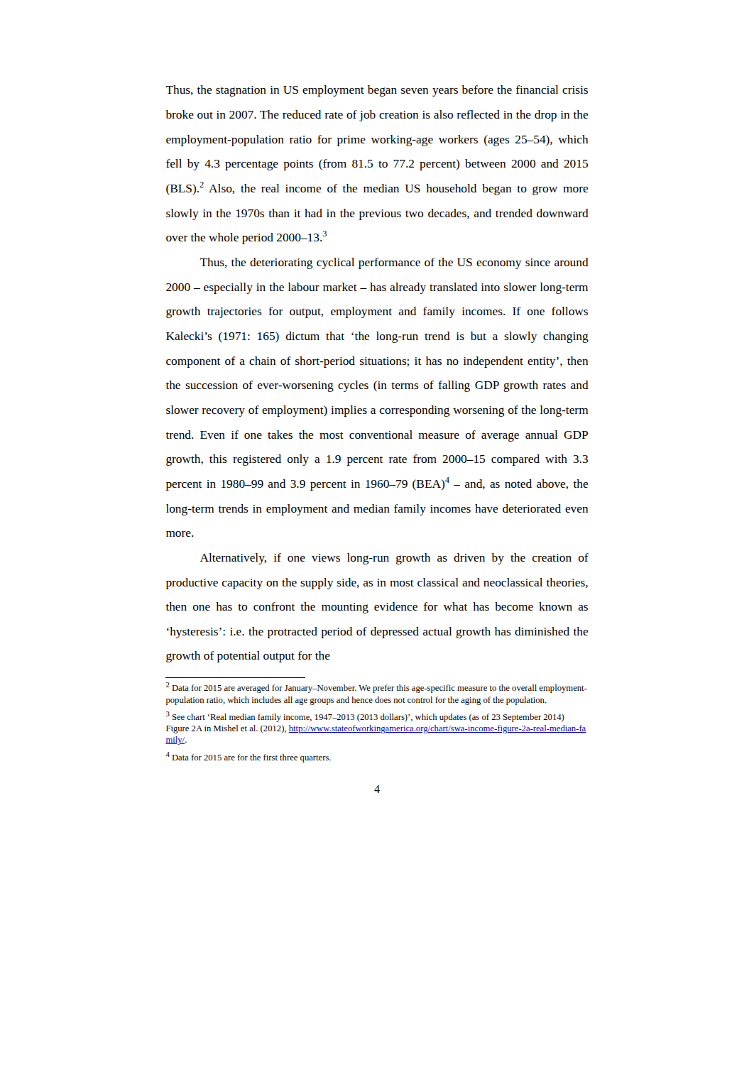Thus, the stagnation in US employment began seven years before the financial crisis broke out in 2007. The reduced rate of job creation is also reflected in the drop in the employment-population ratio for prime working-age workers (ages 25–54), which fell by 4.3 percentage points (from 81.5 to 77.2 percent) between 2000 and 2015 (BLS).2 Also, the real income of the median US household began to grow more slowly in the 1970s than it had in the previous two decades, and trended downward over the whole period 2000–13.3
Thus, the deteriorating cyclical performance of the US economy since around 2000 – especially in the labour market – has already translated into slower long-term growth trajectories for output, employment and family incomes. If one follows Kalecki’s (1971: 165) dictum that ‘the long-run trend is but a slowly changing component of a chain of short-period situations; it has no independent entity’, then the succession of ever-worsening cycles (in terms of falling GDP growth rates and slower recovery of employment) implies a corresponding worsening of the long-term trend. Even if one takes the most conventional measure of average annual GDP growth, this registered only a 1.9 percent rate from 2000–15 compared with 3.3 percent in 1980–99 and 3.9 percent in 1960–79 (BEA)4 – and, as noted above, the long-term trends in employment and median family incomes have deteriorated even more.
Alternatively, if one views long-run growth as driven by the creation of productive capacity on the supply side, as in most classical and neoclassical theories, then one has to confront the mounting evidence for what has become known as ‘hysteresis’: i.e. the protracted period of depressed actual growth has diminished the growth of potential output for the
2 Data for 2015 are averaged for January–November. We prefer this age-specific measure to the overall employment-population ratio, which includes all age groups and hence does not control for the aging of the population.
3 See chart ‘Real median family income, 1947–2013 (2013 dollars)’, which updates (as of 23 September 2014) Figure 2A in Mishel et al. (2012), http://www.stateofworkingamerica.org/chart/swa-income-figure-2a-real-median-family/.
4 Data for 2015 are for the first three quarters.
4